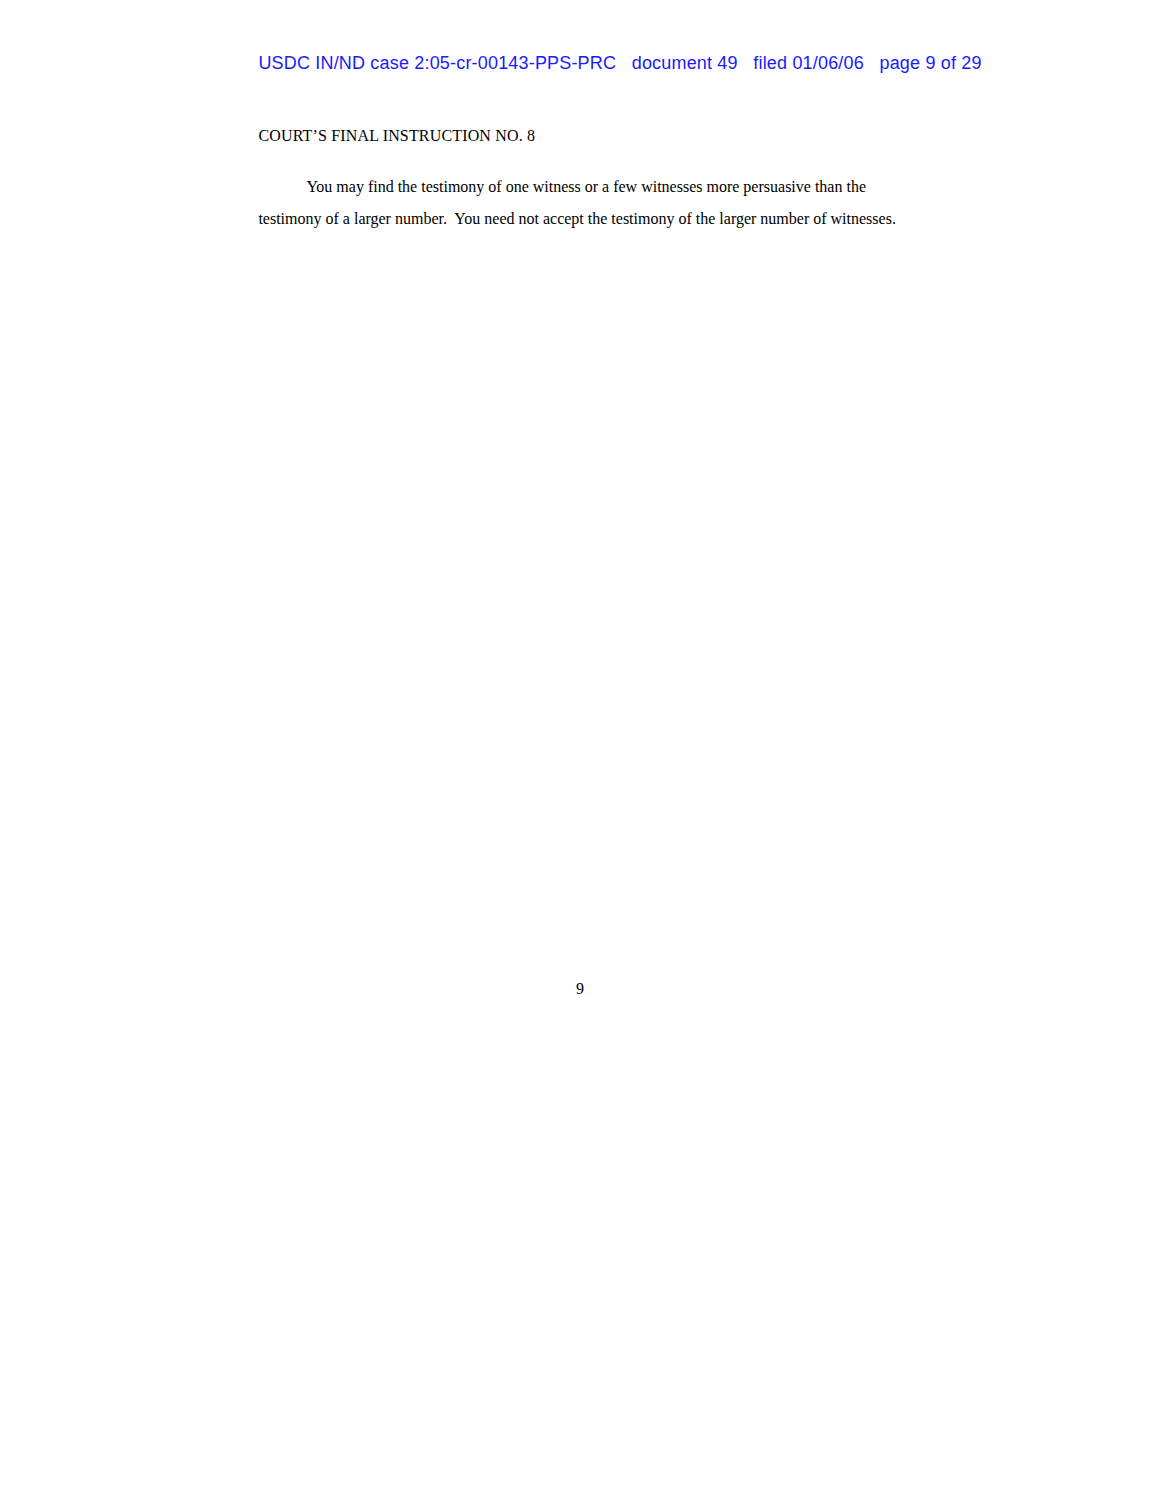USDC IN/ND case 2:05-cr-00143-PPS-PRC document 49 filed 01/06/06 page 9 of 29
COURT’S FINAL INSTRUCTION NO. 8
You may find the testimony of one witness or a few witnesses more persuasive than the testimony of a larger number. You need not accept the testimony of the larger number of witnesses.
9